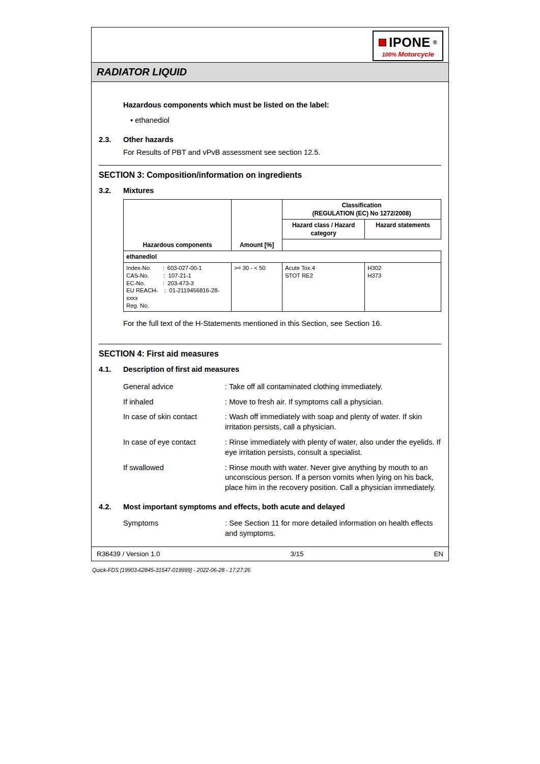IPONE®
100% Motorcycle
RADIATOR LIQUID
Hazardous components which must be listed on the label:
• ethanediol
2.3.
Other hazards
For Results of PBT and vPvB assessment see section 12.5.
SECTION 3: Composition/information on ingredients
3.2.
Mixtures
| | | Classification (REGULATION (EC) No 1272/2008) |
| Hazard class / Hazard category | Hazard statements |
| Hazardous components | Amount [%] | | |
| ethanediol |
| Index-No. : 603-027-00-1 CAS-No. : 107-21-1 EC-No. : 203-473-3 EU REACH- : 01-2119456816-28-xxxx Reg. No. | >= 30 - < 50 | Acute Tox.4 STOT RE2 | H302 H373 |
For the full text of the H-Statements mentioned in this Section, see Section 16.
SECTION 4: First aid measures
4.1.
Description of first aid measures
General advice
: Take off all contaminated clothing immediately.
If inhaled
: Move to fresh air. If symptoms call a physician.
In case of skin contact
: Wash off immediately with soap and plenty of water. If skin irritation persists, call a physician.
In case of eye contact
: Rinse immediately with plenty of water, also under the eyelids. If eye irritation persists, consult a specialist.
If swallowed
: Rinse mouth with water. Never give anything by mouth to an unconscious person. If a person vomits when lying on his back, place him in the recovery position. Call a physician immediately.
4.2.
Most important symptoms and effects, both acute and delayed
Symptoms
: See Section 11 for more detailed information on health effects and symptoms.
R36439 / Version 1.0
3/15
EN
Quick-FDS [19903-62845-31547-019999] - 2022-06-28 - 17:27:26